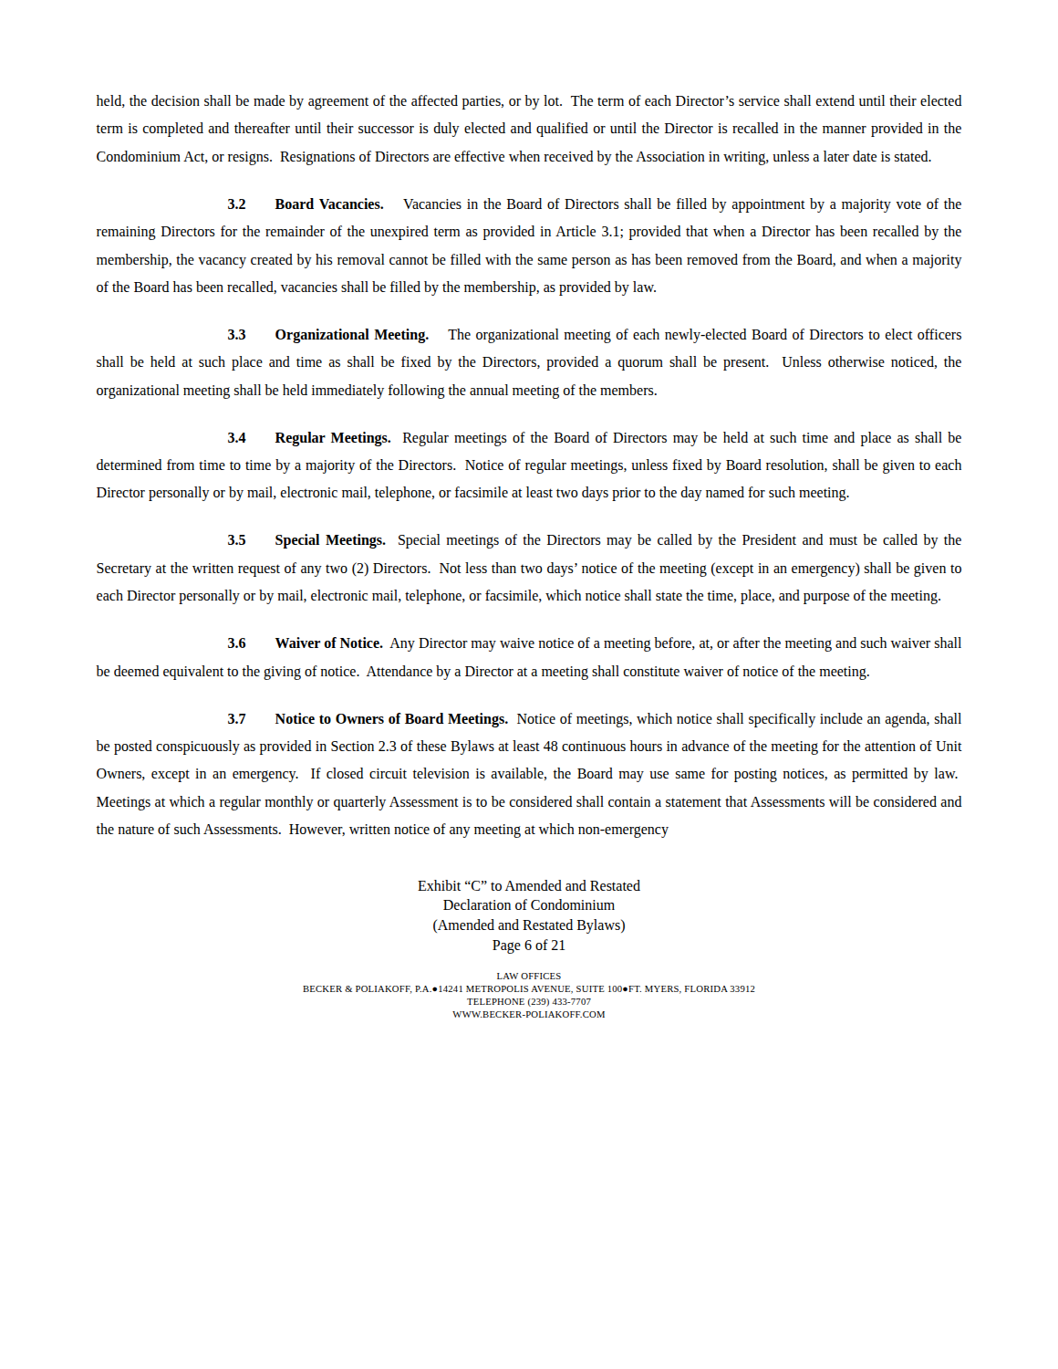held, the decision shall be made by agreement of the affected parties, or by lot. The term of each Director’s service shall extend until their elected term is completed and thereafter until their successor is duly elected and qualified or until the Director is recalled in the manner provided in the Condominium Act, or resigns. Resignations of Directors are effective when received by the Association in writing, unless a later date is stated.
3.2  Board Vacancies.  Vacancies in the Board of Directors shall be filled by appointment by a majority vote of the remaining Directors for the remainder of the unexpired term as provided in Article 3.1; provided that when a Director has been recalled by the membership, the vacancy created by his removal cannot be filled with the same person as has been removed from the Board, and when a majority of the Board has been recalled, vacancies shall be filled by the membership, as provided by law.
3.3  Organizational Meeting.  The organizational meeting of each newly-elected Board of Directors to elect officers shall be held at such place and time as shall be fixed by the Directors, provided a quorum shall be present. Unless otherwise noticed, the organizational meeting shall be held immediately following the annual meeting of the members.
3.4  Regular Meetings. Regular meetings of the Board of Directors may be held at such time and place as shall be determined from time to time by a majority of the Directors. Notice of regular meetings, unless fixed by Board resolution, shall be given to each Director personally or by mail, electronic mail, telephone, or facsimile at least two days prior to the day named for such meeting.
3.5  Special Meetings. Special meetings of the Directors may be called by the President and must be called by the Secretary at the written request of any two (2) Directors. Not less than two days’ notice of the meeting (except in an emergency) shall be given to each Director personally or by mail, electronic mail, telephone, or facsimile, which notice shall state the time, place, and purpose of the meeting.
3.6  Waiver of Notice. Any Director may waive notice of a meeting before, at, or after the meeting and such waiver shall be deemed equivalent to the giving of notice. Attendance by a Director at a meeting shall constitute waiver of notice of the meeting.
3.7  Notice to Owners of Board Meetings. Notice of meetings, which notice shall specifically include an agenda, shall be posted conspicuously as provided in Section 2.3 of these Bylaws at least 48 continuous hours in advance of the meeting for the attention of Unit Owners, except in an emergency. If closed circuit television is available, the Board may use same for posting notices, as permitted by law. Meetings at which a regular monthly or quarterly Assessment is to be considered shall contain a statement that Assessments will be considered and the nature of such Assessments. However, written notice of any meeting at which non-emergency
Exhibit “C” to Amended and Restated
Declaration of Condominium
(Amended and Restated Bylaws)
Page 6 of 21
Law Offices
Becker & Poliakoff, P.A.●14241 Metropolis Avenue, Suite 100●Ft. Myers, Florida 33912
Telephone (239) 433-7707
www.becker-poliakoff.com